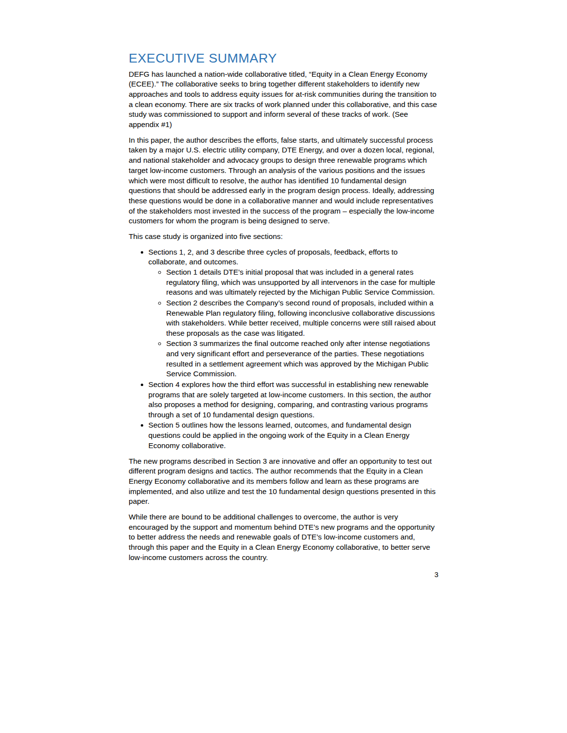EXECUTIVE SUMMARY
DEFG has launched a nation-wide collaborative titled, “Equity in a Clean Energy Economy (ECEE).” The collaborative seeks to bring together different stakeholders to identify new approaches and tools to address equity issues for at-risk communities during the transition to a clean economy. There are six tracks of work planned under this collaborative, and this case study was commissioned to support and inform several of these tracks of work. (See appendix #1)
In this paper, the author describes the efforts, false starts, and ultimately successful process taken by a major U.S. electric utility company, DTE Energy, and over a dozen local, regional, and national stakeholder and advocacy groups to design three renewable programs which target low-income customers. Through an analysis of the various positions and the issues which were most difficult to resolve, the author has identified 10 fundamental design questions that should be addressed early in the program design process. Ideally, addressing these questions would be done in a collaborative manner and would include representatives of the stakeholders most invested in the success of the program – especially the low-income customers for whom the program is being designed to serve.
This case study is organized into five sections:
Sections 1, 2, and 3 describe three cycles of proposals, feedback, efforts to collaborate, and outcomes.
Section 1 details DTE’s initial proposal that was included in a general rates regulatory filing, which was unsupported by all intervenors in the case for multiple reasons and was ultimately rejected by the Michigan Public Service Commission.
Section 2 describes the Company’s second round of proposals, included within a Renewable Plan regulatory filing, following inconclusive collaborative discussions with stakeholders. While better received, multiple concerns were still raised about these proposals as the case was litigated.
Section 3 summarizes the final outcome reached only after intense negotiations and very significant effort and perseverance of the parties. These negotiations resulted in a settlement agreement which was approved by the Michigan Public Service Commission.
Section 4 explores how the third effort was successful in establishing new renewable programs that are solely targeted at low-income customers. In this section, the author also proposes a method for designing, comparing, and contrasting various programs through a set of 10 fundamental design questions.
Section 5 outlines how the lessons learned, outcomes, and fundamental design questions could be applied in the ongoing work of the Equity in a Clean Energy Economy collaborative.
The new programs described in Section 3 are innovative and offer an opportunity to test out different program designs and tactics. The author recommends that the Equity in a Clean Energy Economy collaborative and its members follow and learn as these programs are implemented, and also utilize and test the 10 fundamental design questions presented in this paper.
While there are bound to be additional challenges to overcome, the author is very encouraged by the support and momentum behind DTE’s new programs and the opportunity to better address the needs and renewable goals of DTE’s low-income customers and, through this paper and the Equity in a Clean Energy Economy collaborative, to better serve low-income customers across the country.
3